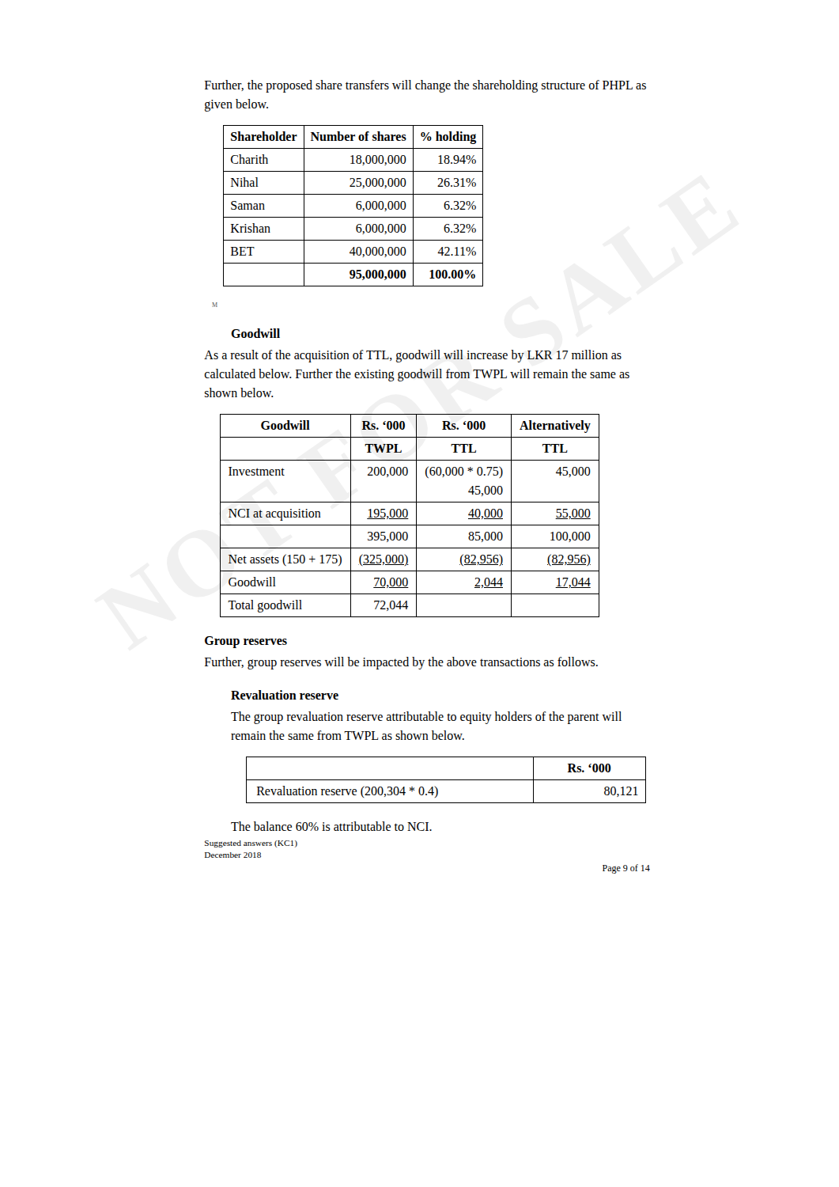NOT FOR SALE
Further, the proposed share transfers will change the shareholding structure of PHPL as given below.
| Shareholder | Number of shares | % holding |
| --- | --- | --- |
| Charith | 18,000,000 | 18.94% |
| Nihal | 25,000,000 | 26.31% |
| Saman | 6,000,000 | 6.32% |
| Krishan | 6,000,000 | 6.32% |
| BET | 40,000,000 | 42.11% |
| | 95,000,000 | 100.00% |
M
Goodwill
As a result of the acquisition of TTL, goodwill will increase by LKR 17 million as calculated below. Further the existing goodwill from TWPL will remain the same as shown below.
| Goodwill | Rs. ‘000 | Rs. ‘000 | Alternatively |
| --- | --- | --- | --- |
| | TWPL | TTL | TTL |
| Investment | 200,000 | (60,000 * 0.75) 45,000 | 45,000 |
| NCI at acquisition | 195,000 | 40,000 | 55,000 |
| | 395,000 | 85,000 | 100,000 |
| Net assets (150 + 175) | (325,000) | (82,956) | (82,956) |
| Goodwill | 70,000 | 2,044 | 17,044 |
| Total goodwill | 72,044 | | |
Group reserves
Further, group reserves will be impacted by the above transactions as follows.
Revaluation reserve
The group revaluation reserve attributable to equity holders of the parent will remain the same from TWPL as shown below.
| | Rs. ‘000 |
| Revaluation reserve (200,304 * 0.4) | 80,121 |
The balance 60% is attributable to NCI.
Suggested answers (KC1)
December 2018
Page 9 of 14